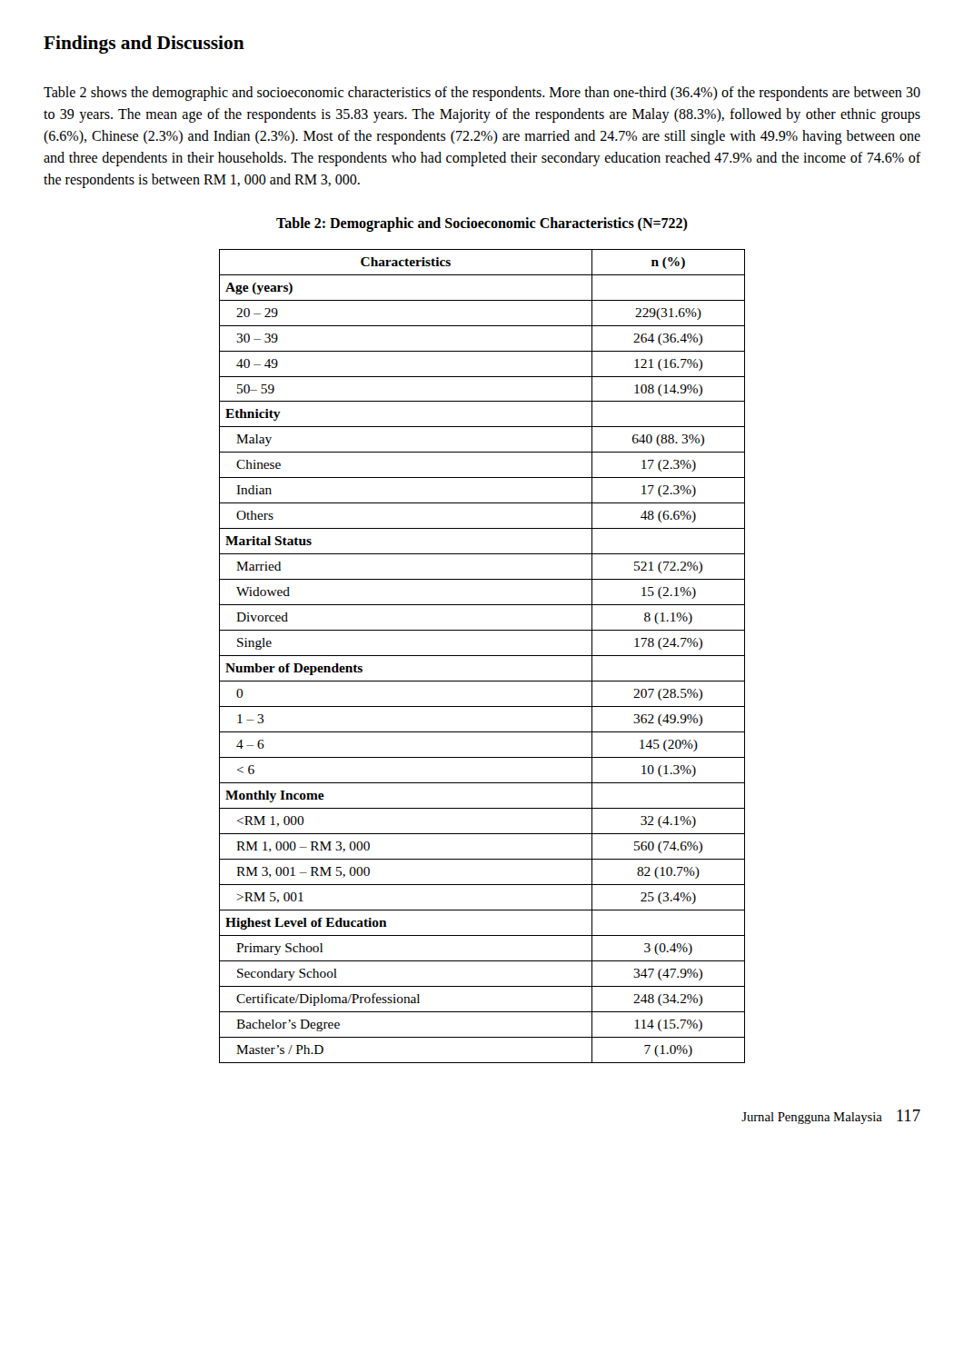Findings and Discussion
Table 2 shows the demographic and socioeconomic characteristics of the respondents. More than one-third (36.4%) of the respondents are between 30 to 39 years. The mean age of the respondents is 35.83 years. The Majority of the respondents are Malay (88.3%), followed by other ethnic groups (6.6%), Chinese (2.3%) and Indian (2.3%). Most of the respondents (72.2%) are married and 24.7% are still single with 49.9% having between one and three dependents in their households. The respondents who had completed their secondary education reached 47.9% and the income of 74.6% of the respondents is between RM 1, 000 and RM 3, 000.
Table 2: Demographic and Socioeconomic Characteristics (N=722)
| Characteristics | n (%) |
| --- | --- |
| Age (years) | |
| 20 – 29 | 229(31.6%) |
| 30 – 39 | 264 (36.4%) |
| 40 – 49 | 121 (16.7%) |
| 50– 59 | 108 (14.9%) |
| Ethnicity | |
| Malay | 640 (88. 3%) |
| Chinese | 17 (2.3%) |
| Indian | 17 (2.3%) |
| Others | 48 (6.6%) |
| Marital Status | |
| Married | 521 (72.2%) |
| Widowed | 15 (2.1%) |
| Divorced | 8 (1.1%) |
| Single | 178 (24.7%) |
| Number of Dependents | |
| 0 | 207 (28.5%) |
| 1 – 3 | 362 (49.9%) |
| 4 – 6 | 145 (20%) |
| < 6 | 10 (1.3%) |
| Monthly Income | |
| <RM 1, 000 | 32 (4.1%) |
| RM 1, 000 – RM 3, 000 | 560 (74.6%) |
| RM 3, 001 – RM 5, 000 | 82 (10.7%) |
| >RM 5, 001 | 25 (3.4%) |
| Highest Level of Education | |
| Primary School | 3 (0.4%) |
| Secondary School | 347 (47.9%) |
| Certificate/Diploma/Professional | 248 (34.2%) |
| Bachelor’s Degree | 114 (15.7%) |
| Master’s / Ph.D | 7 (1.0%) |
Jurnal Pengguna Malaysia 117